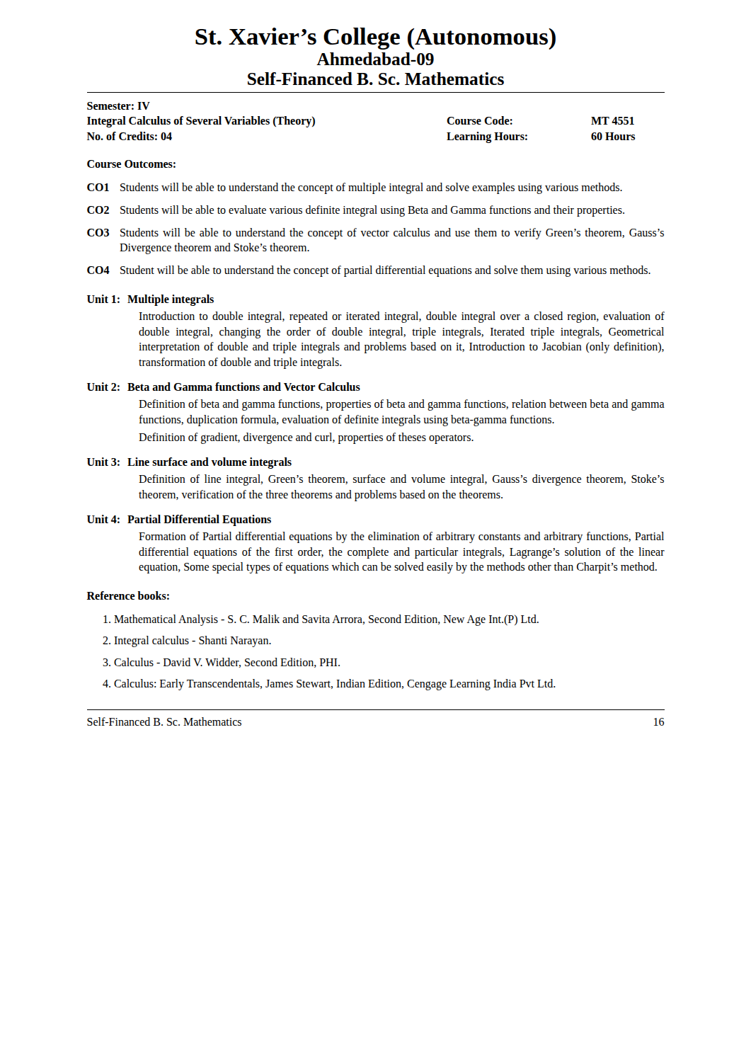St. Xavier’s College (Autonomous)
Ahmedabad-09
Self-Financed B. Sc. Mathematics
| Semester: IV | | |
| Integral Calculus of Several Variables (Theory) | Course Code: | MT 4551 |
| No. of Credits: 04 | Learning Hours: | 60 Hours |
Course Outcomes:
CO1
Students will be able to understand the concept of multiple integral and solve examples using various methods.
CO2
Students will be able to evaluate various definite integral using Beta and Gamma functions and their properties.
CO3
Students will be able to understand the concept of vector calculus and use them to verify Green’s theorem, Gauss’s Divergence theorem and Stoke’s theorem.
CO4
Student will be able to understand the concept of partial differential equations and solve them using various methods.
Unit 1: Multiple integrals
Introduction to double integral, repeated or iterated integral, double integral over a closed region, evaluation of double integral, changing the order of double integral, triple integrals, Iterated triple integrals, Geometrical interpretation of double and triple integrals and problems based on it, Introduction to Jacobian (only definition), transformation of double and triple integrals.
Unit 2: Beta and Gamma functions and Vector Calculus
Definition of beta and gamma functions, properties of beta and gamma functions, relation between beta and gamma functions, duplication formula, evaluation of definite integrals using beta-gamma functions.
Definition of gradient, divergence and curl, properties of theses operators.
Unit 3: Line surface and volume integrals
Definition of line integral, Green’s theorem, surface and volume integral, Gauss’s divergence theorem, Stoke’s theorem, verification of the three theorems and problems based on the theorems.
Unit 4: Partial Differential Equations
Formation of Partial differential equations by the elimination of arbitrary constants and arbitrary functions, Partial differential equations of the first order, the complete and particular integrals, Lagrange’s solution of the linear equation, Some special types of equations which can be solved easily by the methods other than Charpit’s method.
Reference books:
Mathematical Analysis - S. C. Malik and Savita Arrora, Second Edition, New Age Int.(P) Ltd.
Integral calculus - Shanti Narayan.
Calculus - David V. Widder, Second Edition, PHI.
Calculus: Early Transcendentals, James Stewart, Indian Edition, Cengage Learning India Pvt Ltd.
Self-Financed B. Sc. Mathematics 16